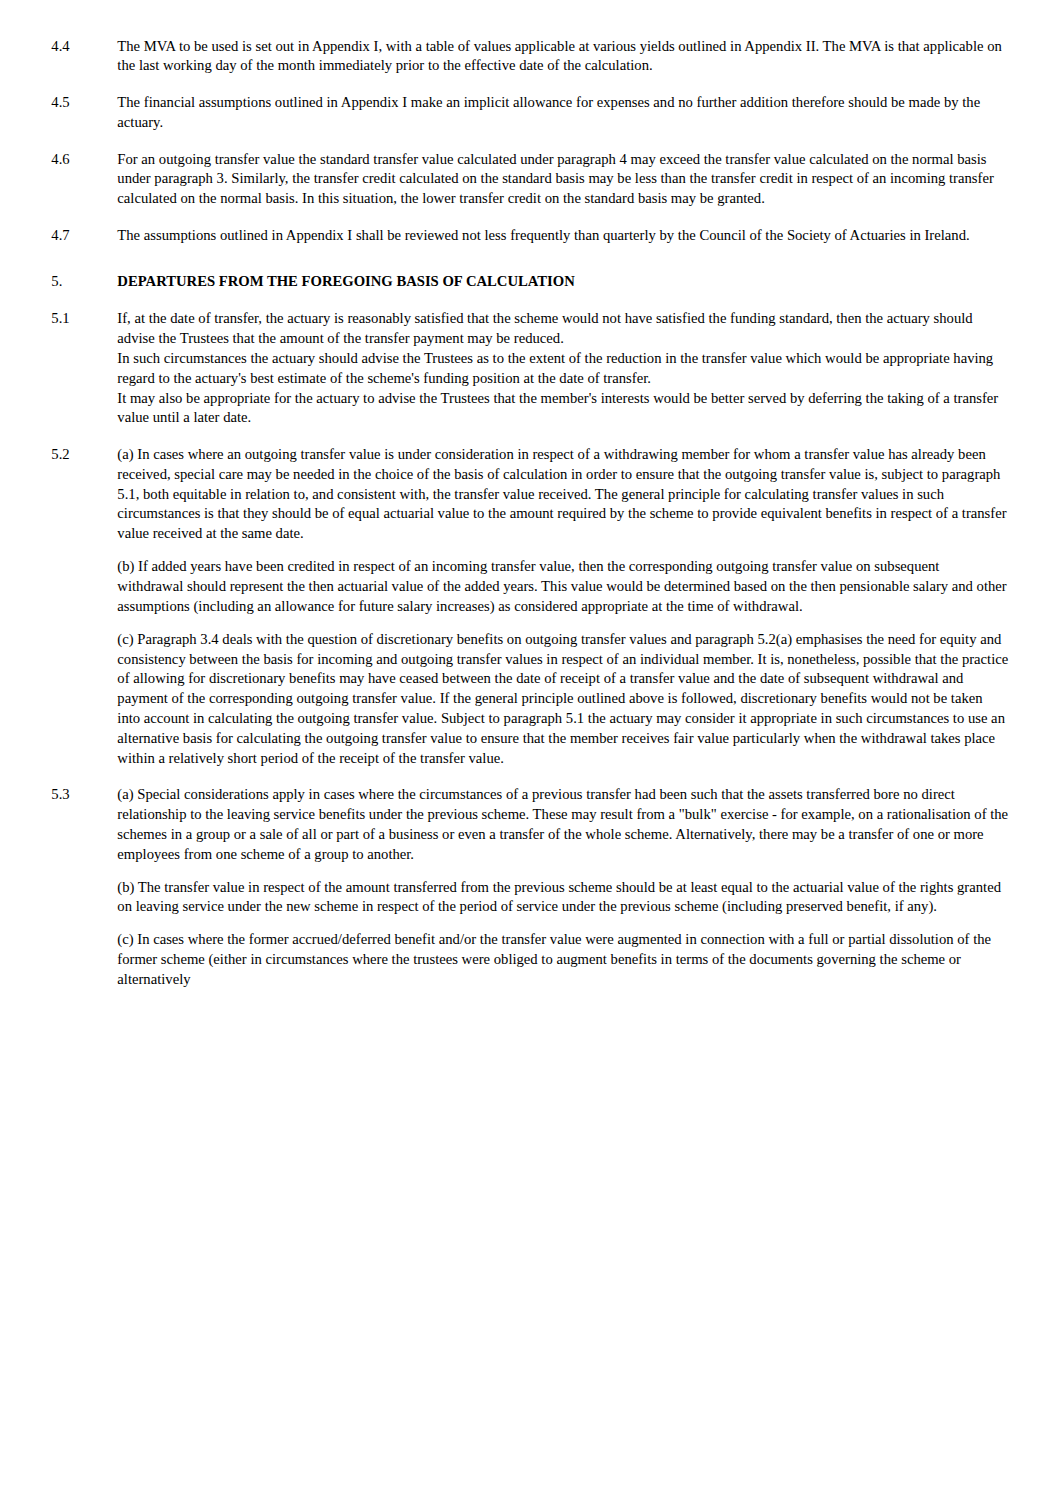4.4
The MVA to be used is set out in Appendix I, with a table of values applicable at various yields outlined in Appendix II. The MVA is that applicable on the last working day of the month immediately prior to the effective date of the calculation.
4.5
The financial assumptions outlined in Appendix I make an implicit allowance for expenses and no further addition therefore should be made by the actuary.
4.6
For an outgoing transfer value the standard transfer value calculated under paragraph 4 may exceed the transfer value calculated on the normal basis under paragraph 3. Similarly, the transfer credit calculated on the standard basis may be less than the transfer credit in respect of an incoming transfer calculated on the normal basis. In this situation, the lower transfer credit on the standard basis may be granted.
4.7
The assumptions outlined in Appendix I shall be reviewed not less frequently than quarterly by the Council of the Society of Actuaries in Ireland.
5. DEPARTURES FROM THE FOREGOING BASIS OF CALCULATION
5.1
If, at the date of transfer, the actuary is reasonably satisfied that the scheme would not have satisfied the funding standard, then the actuary should advise the Trustees that the amount of the transfer payment may be reduced.
In such circumstances the actuary should advise the Trustees as to the extent of the reduction in the transfer value which would be appropriate having regard to the actuary's best estimate of the scheme's funding position at the date of transfer.
It may also be appropriate for the actuary to advise the Trustees that the member's interests would be better served by deferring the taking of a transfer value until a later date.
5.2
(a) In cases where an outgoing transfer value is under consideration in respect of a withdrawing member for whom a transfer value has already been received, special care may be needed in the choice of the basis of calculation in order to ensure that the outgoing transfer value is, subject to paragraph 5.1, both equitable in relation to, and consistent with, the transfer value received. The general principle for calculating transfer values in such circumstances is that they should be of equal actuarial value to the amount required by the scheme to provide equivalent benefits in respect of a transfer value received at the same date.
(b) If added years have been credited in respect of an incoming transfer value, then the corresponding outgoing transfer value on subsequent withdrawal should represent the then actuarial value of the added years. This value would be determined based on the then pensionable salary and other assumptions (including an allowance for future salary increases) as considered appropriate at the time of withdrawal.
(c) Paragraph 3.4 deals with the question of discretionary benefits on outgoing transfer values and paragraph 5.2(a) emphasises the need for equity and consistency between the basis for incoming and outgoing transfer values in respect of an individual member. It is, nonetheless, possible that the practice of allowing for discretionary benefits may have ceased between the date of receipt of a transfer value and the date of subsequent withdrawal and payment of the corresponding outgoing transfer value. If the general principle outlined above is followed, discretionary benefits would not be taken into account in calculating the outgoing transfer value. Subject to paragraph 5.1 the actuary may consider it appropriate in such circumstances to use an alternative basis for calculating the outgoing transfer value to ensure that the member receives fair value particularly when the withdrawal takes place within a relatively short period of the receipt of the transfer value.
5.3
(a) Special considerations apply in cases where the circumstances of a previous transfer had been such that the assets transferred bore no direct relationship to the leaving service benefits under the previous scheme. These may result from a "bulk" exercise - for example, on a rationalisation of the schemes in a group or a sale of all or part of a business or even a transfer of the whole scheme. Alternatively, there may be a transfer of one or more employees from one scheme of a group to another.
(b) The transfer value in respect of the amount transferred from the previous scheme should be at least equal to the actuarial value of the rights granted on leaving service under the new scheme in respect of the period of service under the previous scheme (including preserved benefit, if any).
(c) In cases where the former accrued/deferred benefit and/or the transfer value were augmented in connection with a full or partial dissolution of the former scheme (either in circumstances where the trustees were obliged to augment benefits in terms of the documents governing the scheme or alternatively